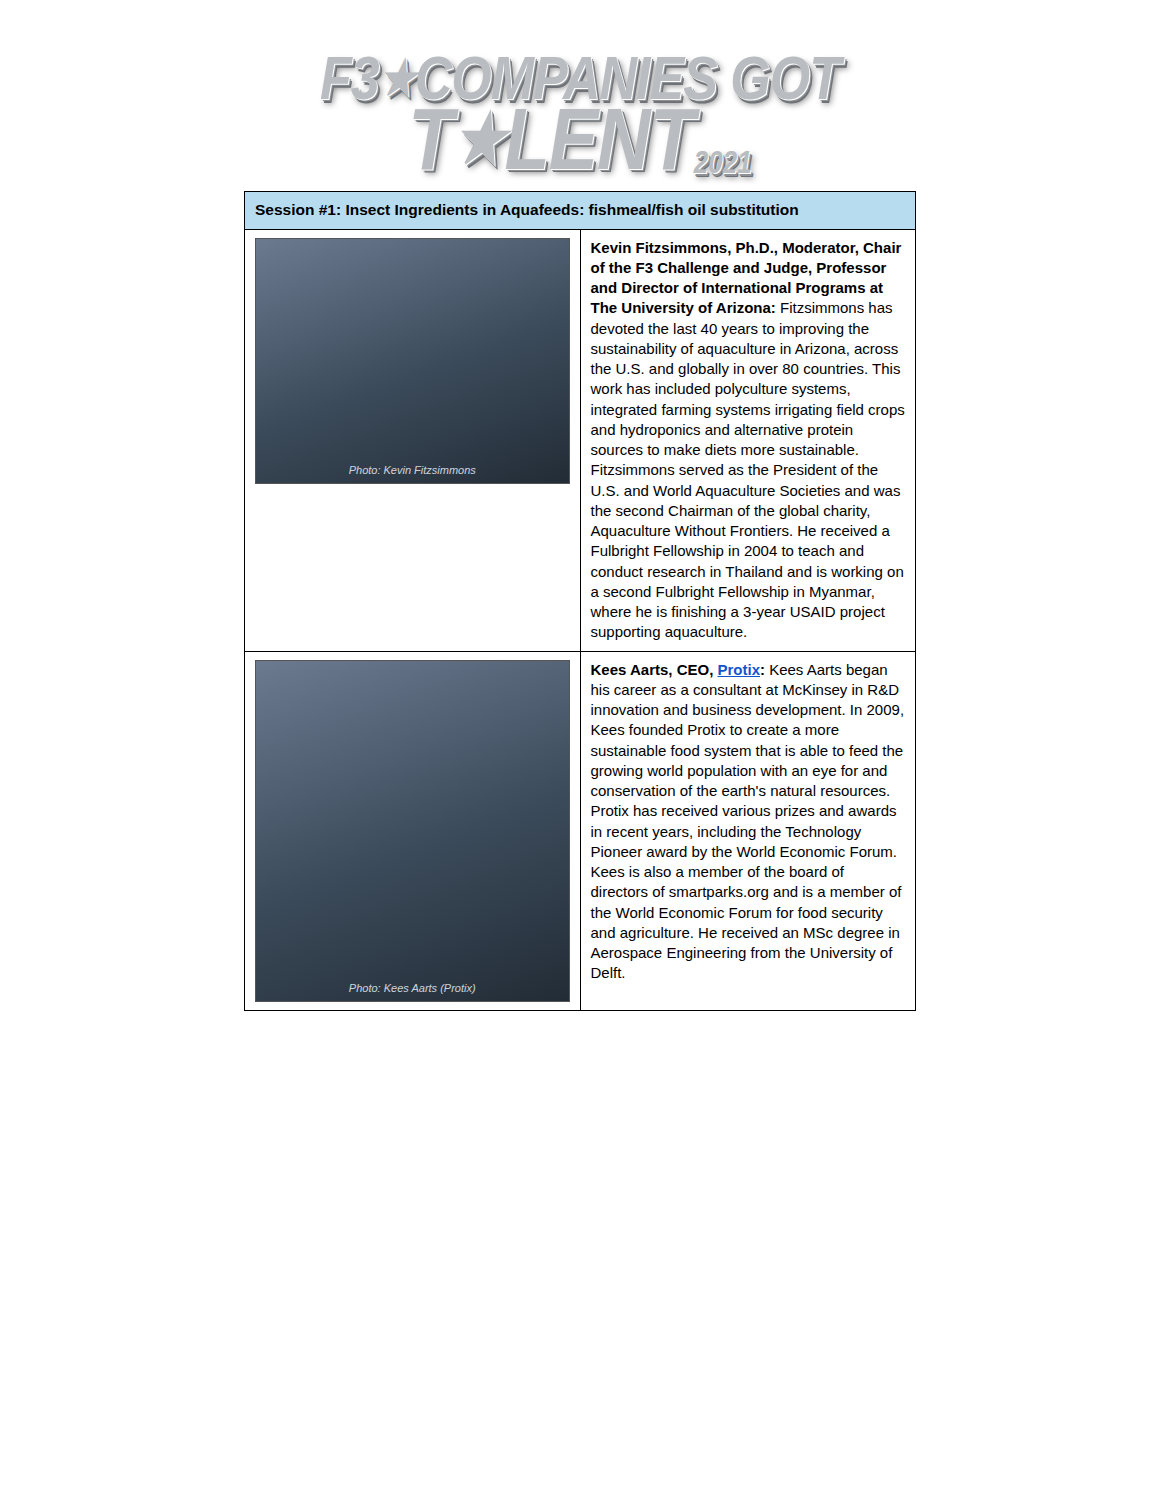F3★COMPANIES GOT
T★LENT2021
| Session #1: Insect Ingredients in Aquafeeds: fishmeal/fish oil substitution |
| --- |
| Photo: Kevin Fitzsimmons | Kevin Fitzsimmons, Ph.D., Moderator, Chair of the F3 Challenge and Judge, Professor and Director of International Programs at The University of Arizona: Fitzsimmons has devoted the last 40 years to improving the sustainability of aquaculture in Arizona, across the U.S. and globally in over 80 countries. This work has included polyculture systems, integrated farming systems irrigating field crops and hydroponics and alternative protein sources to make diets more sustainable. Fitzsimmons served as the President of the U.S. and World Aquaculture Societies and was the second Chairman of the global charity, Aquaculture Without Frontiers. He received a Fulbright Fellowship in 2004 to teach and conduct research in Thailand and is working on a second Fulbright Fellowship in Myanmar, where he is finishing a 3-year USAID project supporting aquaculture. |
| Photo: Kees Aarts (Protix) | Kees Aarts, CEO, Protix : Kees Aarts began his career as a consultant at McKinsey in R&D innovation and business development. In 2009, Kees founded Protix to create a more sustainable food system that is able to feed the growing world population with an eye for and conservation of the earth's natural resources. Protix has received various prizes and awards in recent years, including the Technology Pioneer award by the World Economic Forum. Kees is also a member of the board of directors of smartparks.org and is a member of the World Economic Forum for food security and agriculture. He received an MSc degree in Aerospace Engineering from the University of Delft. |